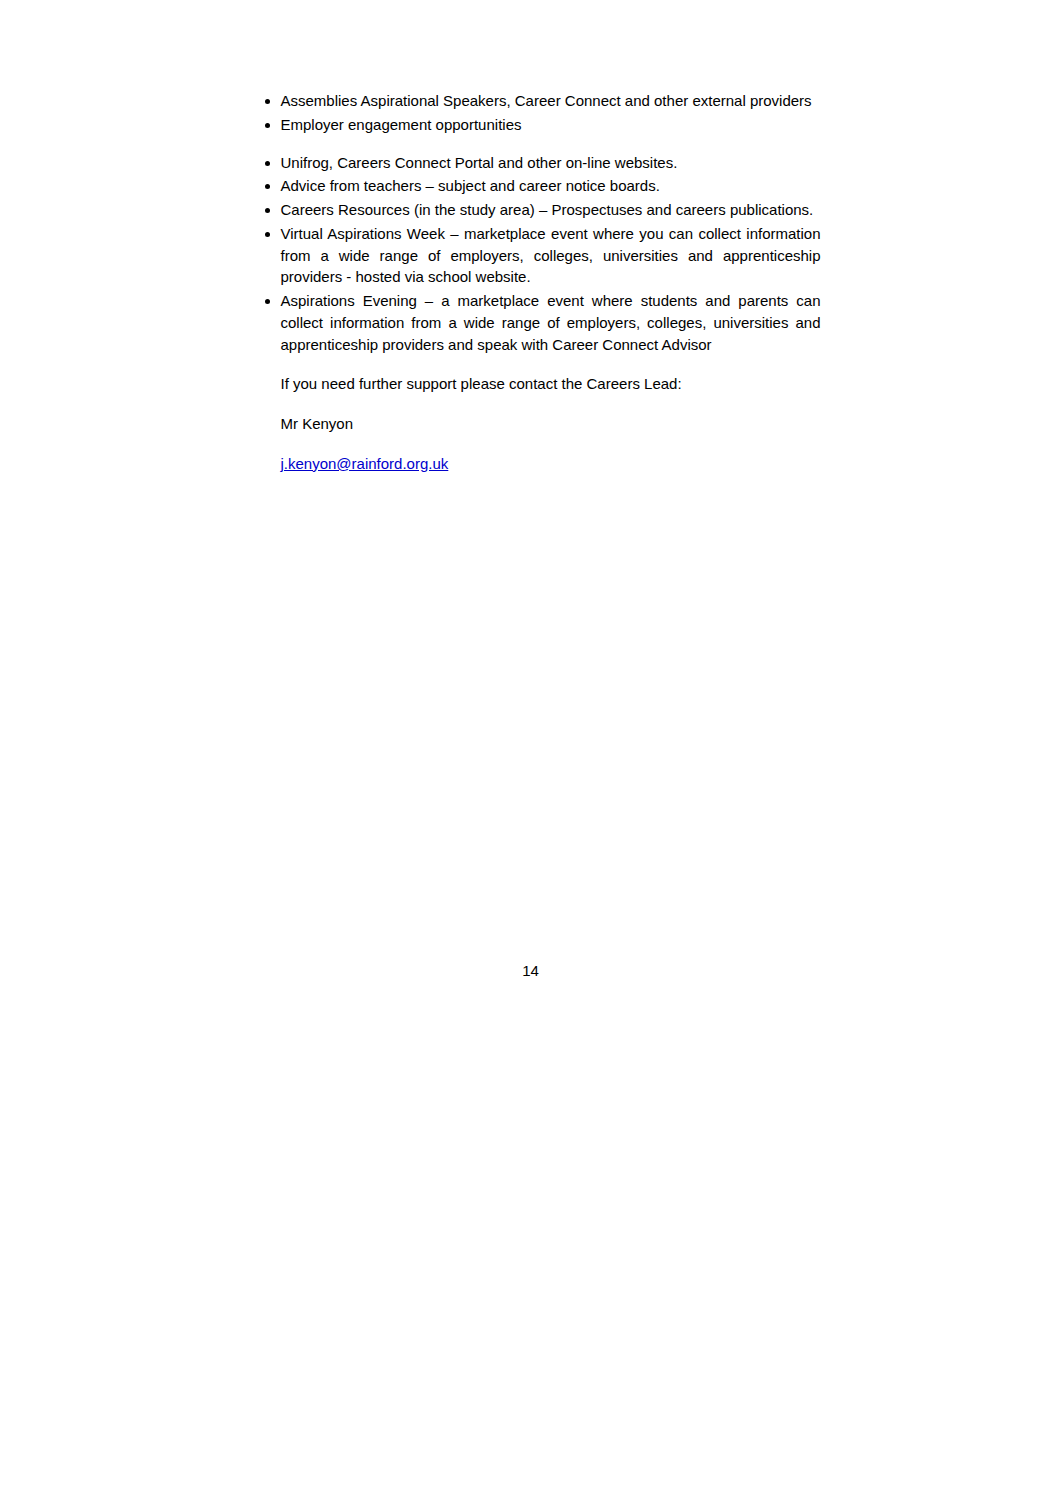Assemblies Aspirational Speakers, Career Connect and other external providers
Employer engagement opportunities
Unifrog, Careers Connect Portal and other on-line websites.
Advice from teachers – subject and career notice boards.
Careers Resources (in the study area) – Prospectuses and careers publications.
Virtual Aspirations Week – marketplace event where you can collect information from a wide range of employers, colleges, universities and apprenticeship providers - hosted via school website.
Aspirations Evening – a marketplace event where students and parents can collect information from a wide range of employers, colleges, universities and apprenticeship providers and speak with Career Connect Advisor
If you need further support please contact the Careers Lead:
Mr Kenyon
j.kenyon@rainford.org.uk
14